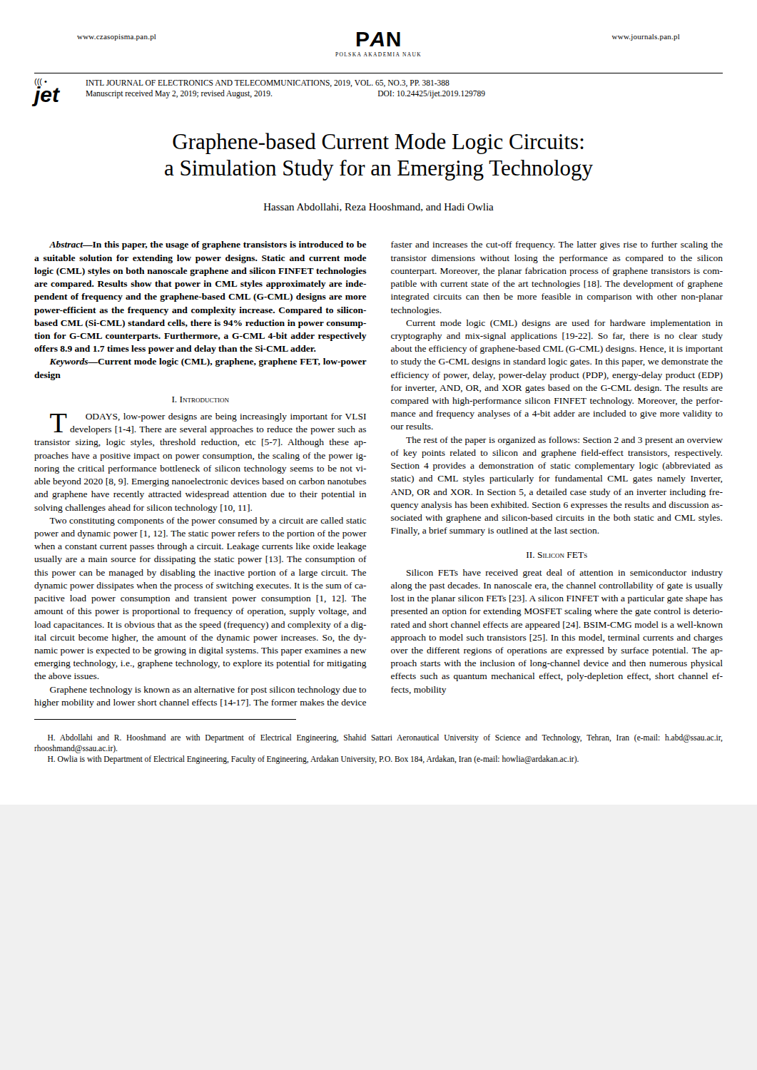www.czasopisma.pan.pl www.journals.pan.pl
PAN
Polska Akademia Nauk
((( •jet
INTL JOURNAL OF ELECTRONICS AND TELECOMMUNICATIONS, 2019, VOL. 65, NO.3, PP. 381-388
Manuscript received May 2, 2019; revised August, 2019. DOI: 10.24425/ijet.2019.129789
Graphene-based Current Mode Logic Circuits:
a Simulation Study for an Emerging Technology
Hassan Abdollahi, Reza Hooshmand, and Hadi Owlia
Abstract—In this paper, the usage of graphene transistors is introduced to be a suitable solution for extending low power designs. Static and current mode logic (CML) styles on both nanoscale graphene and silicon FINFET technologies are compared. Results show that power in CML styles approximately are independent of frequency and the graphene-based CML (G-CML) designs are more power-efficient as the frequency and complexity increase. Compared to silicon-based CML (Si-CML) standard cells, there is 94% reduction in power consumption for G-CML counterparts. Furthermore, a G-CML 4-bit adder respectively offers 8.9 and 1.7 times less power and delay than the Si-CML adder.
Keywords—Current mode logic (CML), graphene, graphene FET, low-power design
I. Introduction
TODAYS, low-power designs are being increasingly important for VLSI developers [1-4]. There are several approaches to reduce the power such as transistor sizing, logic styles, threshold reduction, etc [5-7]. Although these approaches have a positive impact on power consumption, the scaling of the power ignoring the critical performance bottleneck of silicon technology seems to be not viable beyond 2020 [8, 9]. Emerging nanoelectronic devices based on carbon nanotubes and graphene have recently attracted widespread attention due to their potential in solving challenges ahead for silicon technology [10, 11].
Two constituting components of the power consumed by a circuit are called static power and dynamic power [1, 12]. The static power refers to the portion of the power when a constant current passes through a circuit. Leakage currents like oxide leakage usually are a main source for dissipating the static power [13]. The consumption of this power can be managed by disabling the inactive portion of a large circuit. The dynamic power dissipates when the process of switching executes. It is the sum of capacitive load power consumption and transient power consumption [1, 12]. The amount of this power is proportional to frequency of operation, supply voltage, and load capacitances. It is obvious that as the speed (frequency) and complexity of a digital circuit become higher, the amount of the dynamic power increases. So, the dynamic power is expected to be growing in digital systems. This paper examines a new emerging technology, i.e., graphene technology, to explore its potential for mitigating the above issues.
Graphene technology is known as an alternative for post silicon technology due to higher mobility and lower short channel effects [14-17]. The former makes the device faster and increases the cut-off frequency. The latter gives rise to further scaling the transistor dimensions without losing the performance as compared to the silicon counterpart. Moreover, the planar fabrication process of graphene transistors is compatible with current state of the art technologies [18]. The development of graphene integrated circuits can then be more feasible in comparison with other non-planar technologies.
Current mode logic (CML) designs are used for hardware implementation in cryptography and mix-signal applications [19-22]. So far, there is no clear study about the efficiency of graphene-based CML (G-CML) designs. Hence, it is important to study the G-CML designs in standard logic gates. In this paper, we demonstrate the efficiency of power, delay, power-delay product (PDP), energy-delay product (EDP) for inverter, AND, OR, and XOR gates based on the G-CML design. The results are compared with high-performance silicon FINFET technology. Moreover, the performance and frequency analyses of a 4-bit adder are included to give more validity to our results.
The rest of the paper is organized as follows: Section 2 and 3 present an overview of key points related to silicon and graphene field-effect transistors, respectively. Section 4 provides a demonstration of static complementary logic (abbreviated as static) and CML styles particularly for fundamental CML gates namely Inverter, AND, OR and XOR. In Section 5, a detailed case study of an inverter including frequency analysis has been exhibited. Section 6 expresses the results and discussion associated with graphene and silicon-based circuits in the both static and CML styles. Finally, a brief summary is outlined at the last section.
II. Silicon FETs
Silicon FETs have received great deal of attention in semiconductor industry along the past decades. In nanoscale era, the channel controllability of gate is usually lost in the planar silicon FETs [23]. A silicon FINFET with a particular gate shape has presented an option for extending MOSFET scaling where the gate control is deteriorated and short channel effects are appeared [24]. BSIM-CMG model is a well-known approach to model such transistors [25]. In this model, terminal currents and charges over the different regions of operations are expressed by surface potential. The approach starts with the inclusion of long-channel device and then numerous physical effects such as quantum mechanical effect, poly-depletion effect, short channel effects, mobility
H. Abdollahi and R. Hooshmand are with Department of Electrical Engineering, Shahid Sattari Aeronautical University of Science and Technology, Tehran, Iran (e-mail: h.abd@ssau.ac.ir, rhooshmand@ssau.ac.ir).
H. Owlia is with Department of Electrical Engineering, Faculty of Engineering, Ardakan University, P.O. Box 184, Ardakan, Iran (e-mail: howlia@ardakan.ac.ir).